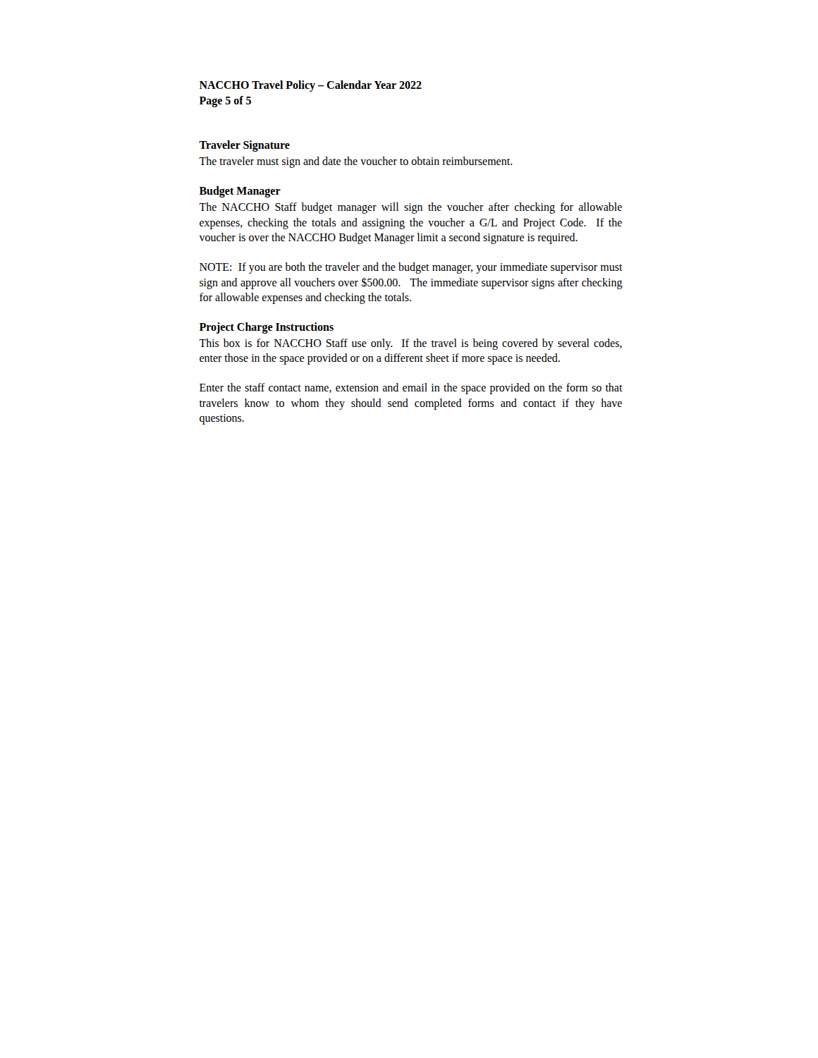NACCHO Travel Policy – Calendar Year 2022
Page 5 of 5
Traveler Signature
The traveler must sign and date the voucher to obtain reimbursement.
Budget Manager
The NACCHO Staff budget manager will sign the voucher after checking for allowable expenses, checking the totals and assigning the voucher a G/L and Project Code. If the voucher is over the NACCHO Budget Manager limit a second signature is required.
NOTE: If you are both the traveler and the budget manager, your immediate supervisor must sign and approve all vouchers over $500.00. The immediate supervisor signs after checking for allowable expenses and checking the totals.
Project Charge Instructions
This box is for NACCHO Staff use only. If the travel is being covered by several codes, enter those in the space provided or on a different sheet if more space is needed.
Enter the staff contact name, extension and email in the space provided on the form so that travelers know to whom they should send completed forms and contact if they have questions.